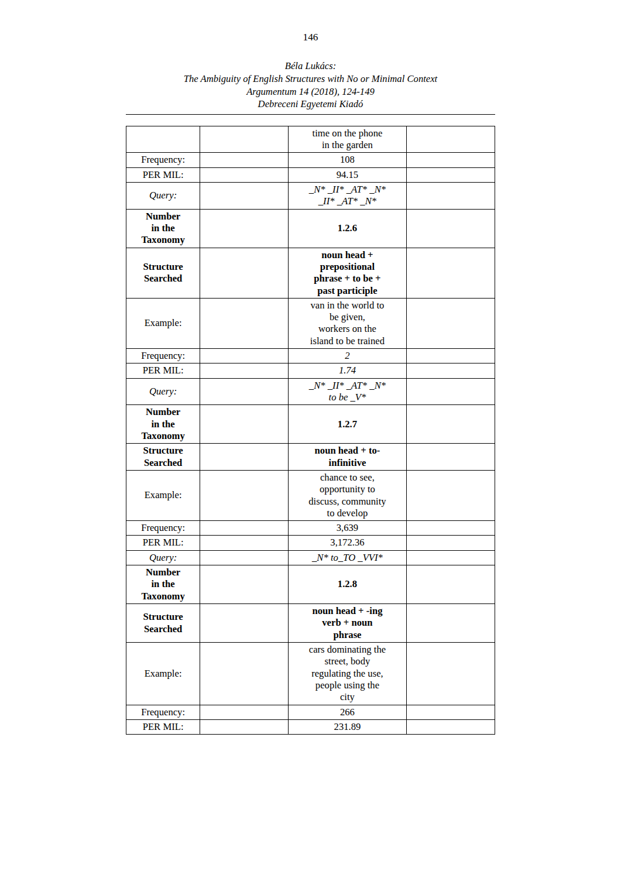146
Béla Lukács: The Ambiguity of English Structures with No or Minimal Context Argumentum 14 (2018), 124-149 Debreceni Egyetemi Kiadó
| | | time on the phone in the garden | |
| Frequency: | | 108 | |
| PER MIL: | | 94.15 | |
| Query: | | _N* _II* _AT* _N* _II* _AT* _N* | |
| Number in the Taxonomy | | 1.2.6 | |
| Structure Searched | | noun head + prepositional phrase + to be + past participle | |
| Example: | | van in the world to be given, workers on the island to be trained | |
| Frequency: | | 2 | |
| PER MIL: | | 1.74 | |
| Query: | | _N* _II* _AT* _N* to be _V* | |
| Number in the Taxonomy | | 1.2.7 | |
| Structure Searched | | noun head + to- infinitive | |
| Example: | | chance to see, opportunity to discuss, community to develop | |
| Frequency: | | 3,639 | |
| PER MIL: | | 3,172.36 | |
| Query: | | _N* to_TO _VVI* | |
| Number in the Taxonomy | | 1.2.8 | |
| Structure Searched | | noun head + -ing verb + noun phrase | |
| Example: | | cars dominating the street, body regulating the use, people using the city | |
| Frequency: | | 266 | |
| PER MIL: | | 231.89 | |